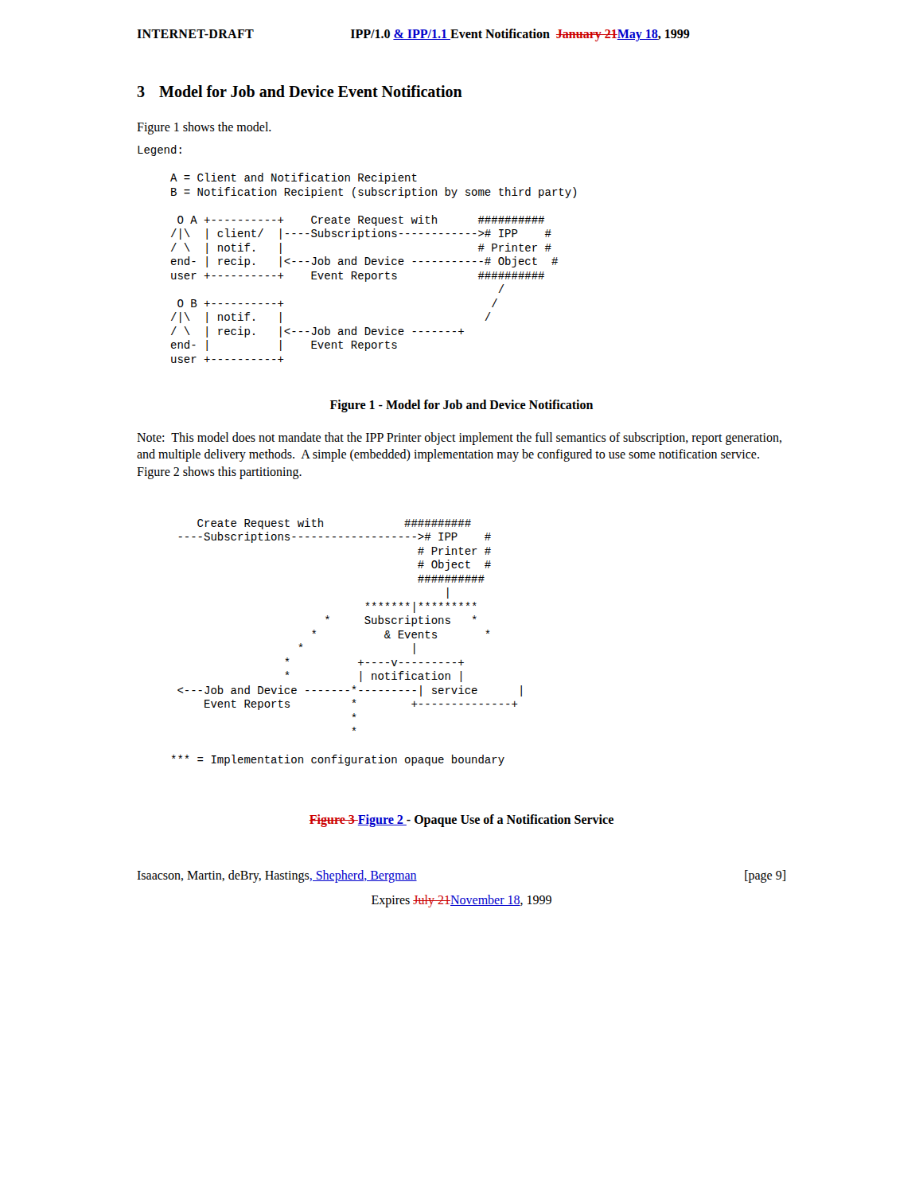INTERNET-DRAFT IPP/1.0 & IPP/1.1 Event Notification January 21May 18, 1999
3 Model for Job and Device Event Notification
Figure 1 shows the model.
Legend:

     A = Client and Notification Recipient
     B = Notification Recipient (subscription by some third party)

      O A +----------+    Create Request with      ##########
     /|\  | client/  |----Subscriptions------------># IPP    #
     / \  | notif.   |                             # Printer #
     end- | recip.   |<---Job and Device -----------# Object  #
     user +----------+    Event Reports            ##########
                                                      /
      O B +----------+                               /
     /|\  | notif.   |                              /
     / \  | recip.   |<---Job and Device -------+
     end- |          |    Event Reports
     user +----------+
Figure 1 - Model for Job and Device Notification
Note: This model does not mandate that the IPP Printer object implement the full semantics of subscription, report generation, and multiple delivery methods. A simple (embedded) implementation may be configured to use some notification service. Figure 2 shows this partitioning.
         Create Request with            ##########
      ----Subscriptions-------------------># IPP    #
                                          # Printer #
                                          # Object  #
                                          ##########
                                              |
                                  *******|*********
                            *     Subscriptions   *
                          *          & Events       *
                        *                |
                      *          +----v---------+
                      *          | notification |
      <---Job and Device -------*---------| service      |
          Event Reports         *        +--------------+
                                *
                                *

     *** = Implementation configuration opaque boundary
Figure 3 Figure 2 - Opaque Use of a Notification Service
Isaacson, Martin, deBry, Hastings, Shepherd, Bergman [page 9]
Expires July 21November 18, 1999